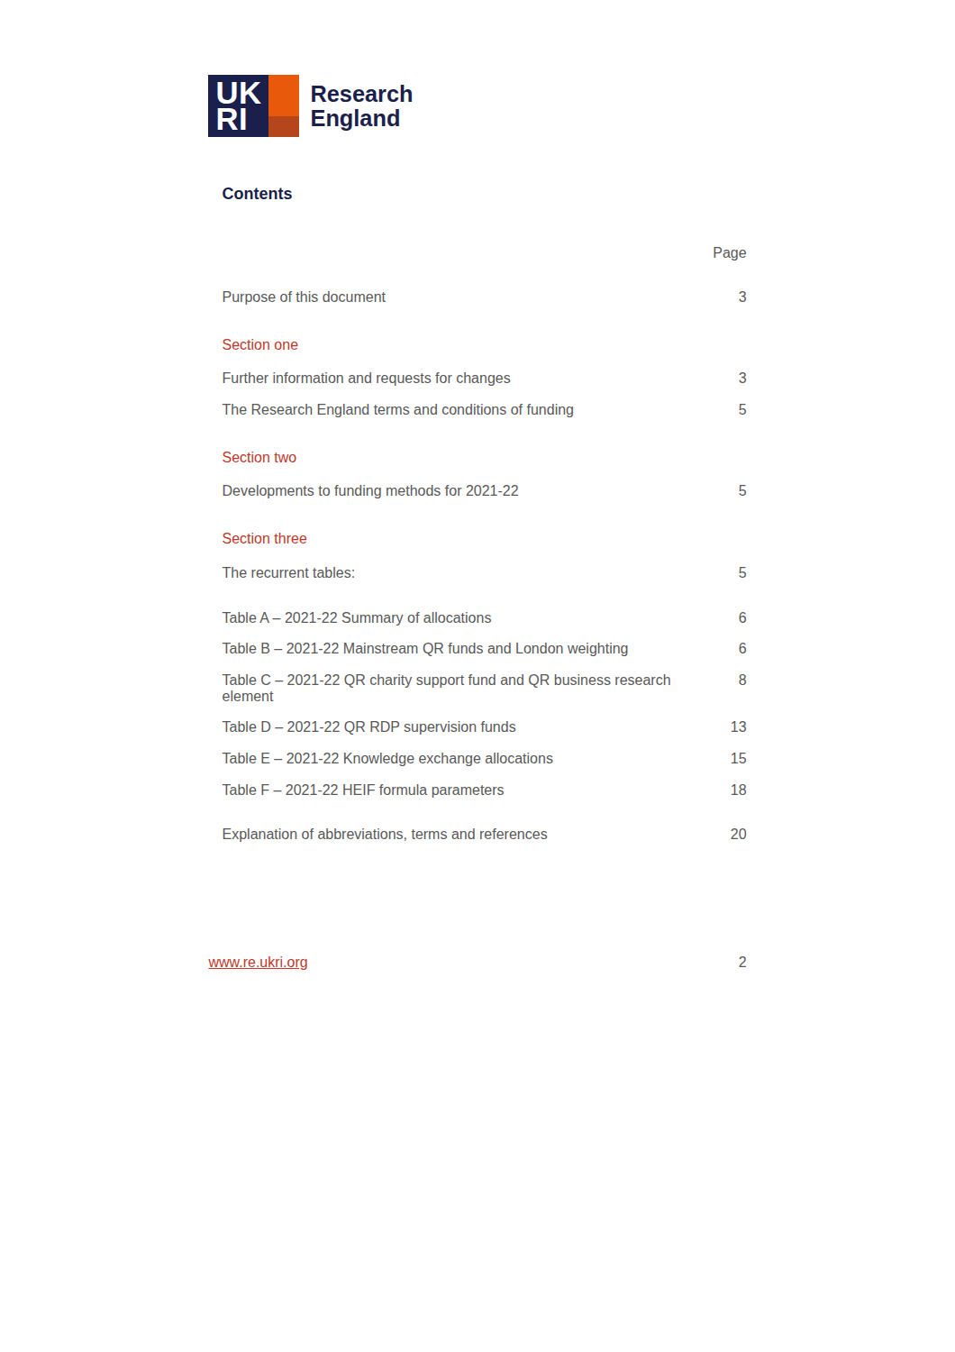UK RI
Research England
Contents
| | Page |
| Purpose of this document | 3 |
Section one
| Further information and requests for changes | 3 |
| The Research England terms and conditions of funding | 5 |
Section two
| Developments to funding methods for 2021-22 | 5 |
Section three
| The recurrent tables: | 5 |
| Table A – 2021-22 Summary of allocations | 6 |
| Table B – 2021-22 Mainstream QR funds and London weighting | 6 |
| Table C – 2021-22 QR charity support fund and QR business research element | 8 |
| Table D – 2021-22 QR RDP supervision funds | 13 |
| Table E – 2021-22 Knowledge exchange allocations | 15 |
| Table F – 2021-22 HEIF formula parameters | 18 |
| Explanation of abbreviations, terms and references | 20 |
www.re.ukri.org 2